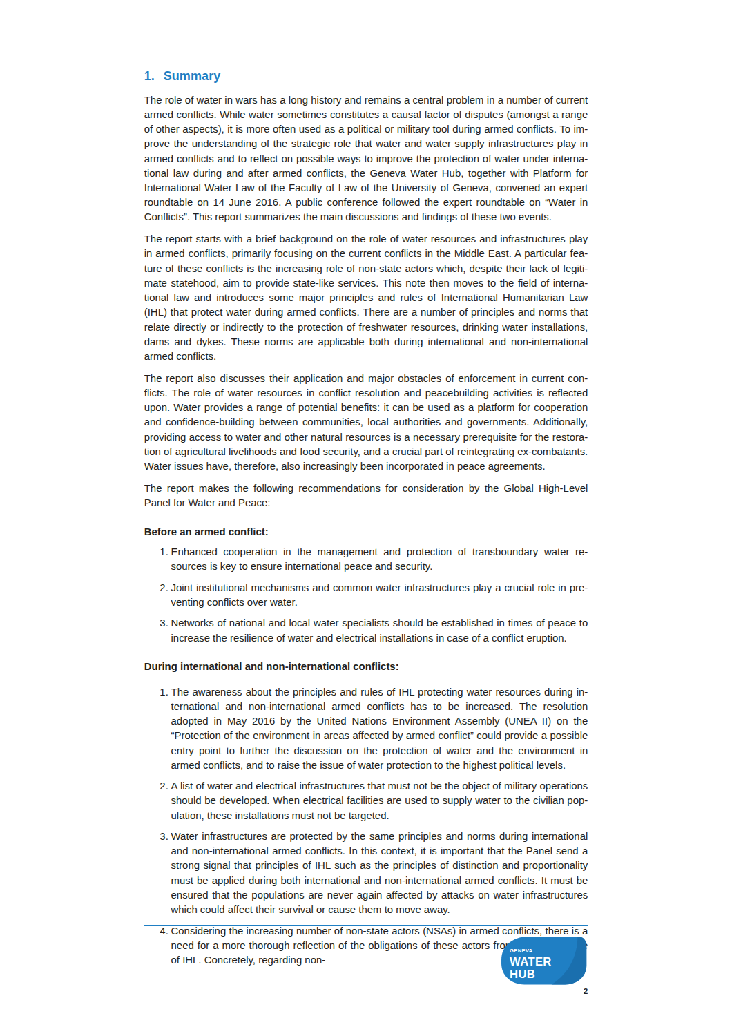1. Summary
The role of water in wars has a long history and remains a central problem in a number of current armed conflicts. While water sometimes constitutes a causal factor of disputes (amongst a range of other aspects), it is more often used as a political or military tool during armed conflicts. To improve the understanding of the strategic role that water and water supply infrastructures play in armed conflicts and to reflect on possible ways to improve the protection of water under international law during and after armed conflicts, the Geneva Water Hub, together with Platform for International Water Law of the Faculty of Law of the University of Geneva, convened an expert roundtable on 14 June 2016. A public conference followed the expert roundtable on “Water in Conflicts”. This report summarizes the main discussions and findings of these two events.
The report starts with a brief background on the role of water resources and infrastructures play in armed conflicts, primarily focusing on the current conflicts in the Middle East. A particular feature of these conflicts is the increasing role of non-state actors which, despite their lack of legitimate statehood, aim to provide state-like services. This note then moves to the field of international law and introduces some major principles and rules of International Humanitarian Law (IHL) that protect water during armed conflicts. There are a number of principles and norms that relate directly or indirectly to the protection of freshwater resources, drinking water installations, dams and dykes. These norms are applicable both during international and non-international armed conflicts.
The report also discusses their application and major obstacles of enforcement in current conflicts. The role of water resources in conflict resolution and peacebuilding activities is reflected upon. Water provides a range of potential benefits: it can be used as a platform for cooperation and confidence-building between communities, local authorities and governments. Additionally, providing access to water and other natural resources is a necessary prerequisite for the restoration of agricultural livelihoods and food security, and a crucial part of reintegrating ex-combatants. Water issues have, therefore, also increasingly been incorporated in peace agreements.
The report makes the following recommendations for consideration by the Global High-Level Panel for Water and Peace:
Before an armed conflict:
Enhanced cooperation in the management and protection of transboundary water resources is key to ensure international peace and security.
Joint institutional mechanisms and common water infrastructures play a crucial role in preventing conflicts over water.
Networks of national and local water specialists should be established in times of peace to increase the resilience of water and electrical installations in case of a conflict eruption.
During international and non-international conflicts:
The awareness about the principles and rules of IHL protecting water resources during international and non-international armed conflicts has to be increased. The resolution adopted in May 2016 by the United Nations Environment Assembly (UNEA II) on the “Protection of the environment in areas affected by armed conflict” could provide a possible entry point to further the discussion on the protection of water and the environment in armed conflicts, and to raise the issue of water protection to the highest political levels.
A list of water and electrical infrastructures that must not be the object of military operations should be developed. When electrical facilities are used to supply water to the civilian population, these installations must not be targeted.
Water infrastructures are protected by the same principles and norms during international and non-international armed conflicts. In this context, it is important that the Panel send a strong signal that principles of IHL such as the principles of distinction and proportionality must be applied during both international and non-international armed conflicts. It must be ensured that the populations are never again affected by attacks on water infrastructures which could affect their survival or cause them to move away.
Considering the increasing number of non-state actors (NSAs) in armed conflicts, there is a need for a more thorough reflection of the obligations of these actors from the perspective of IHL. Concretely, regarding non-
GENEVA WATER HUB
2